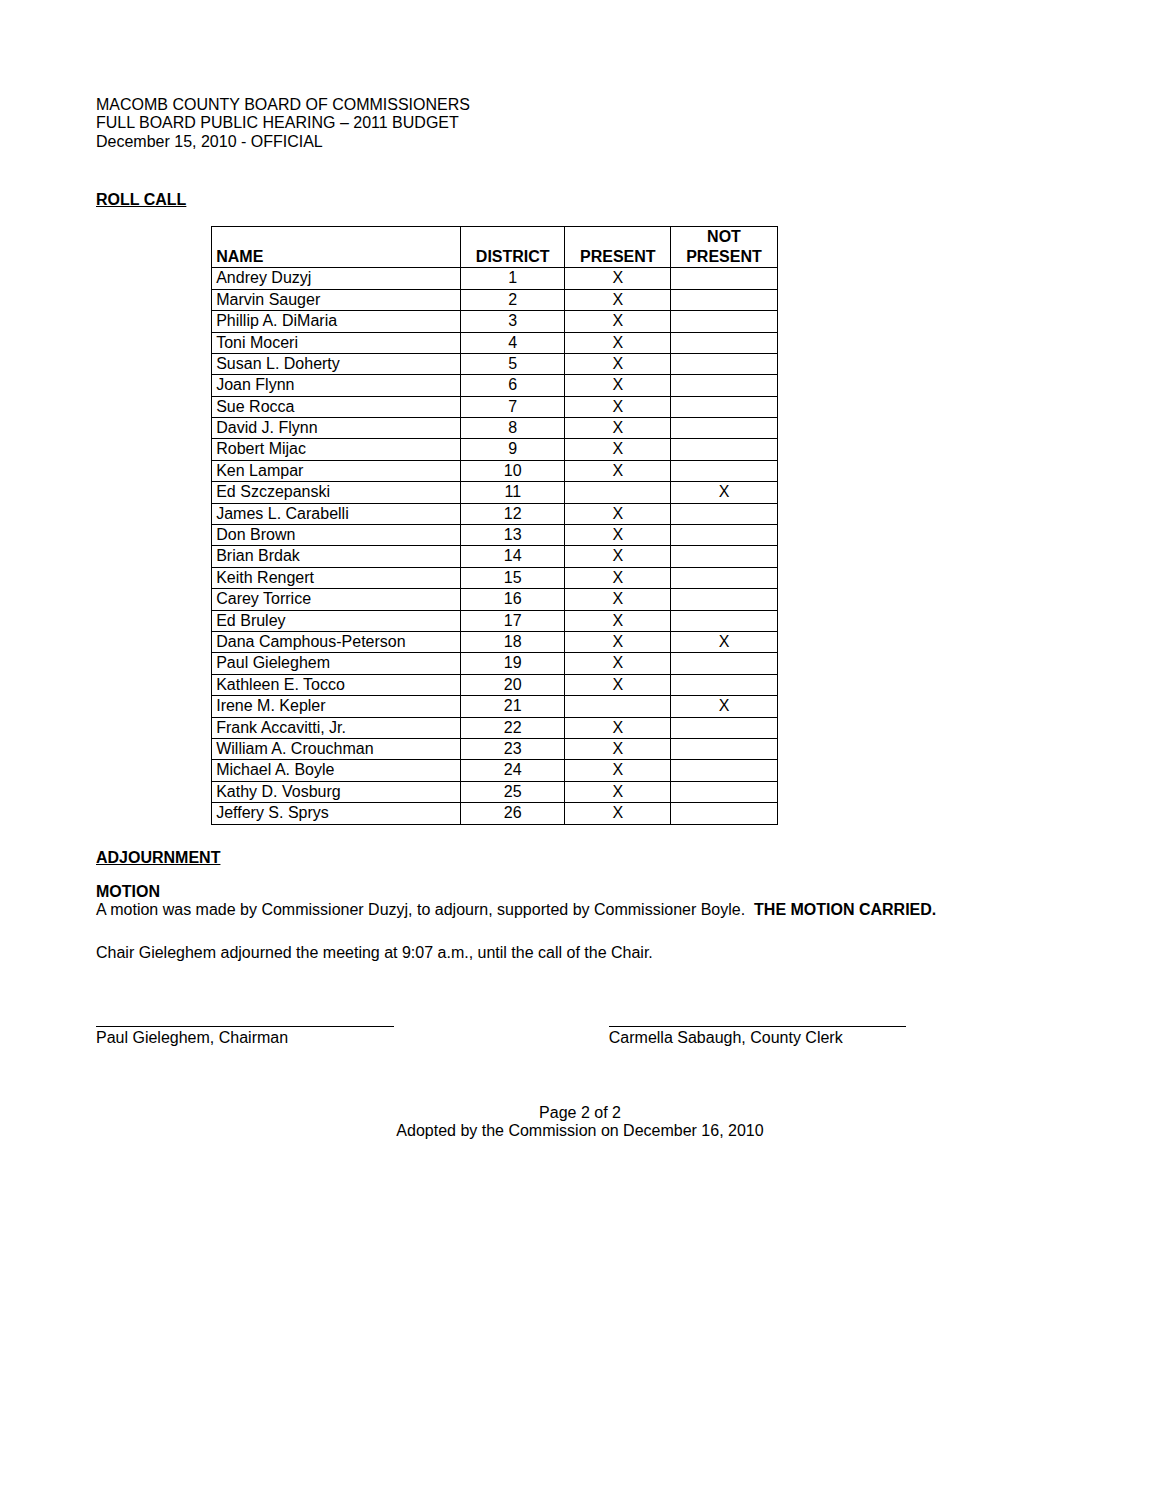MACOMB COUNTY BOARD OF COMMISSIONERS
FULL BOARD PUBLIC HEARING – 2011 BUDGET
December 15, 2010 - OFFICIAL
ROLL CALL
| | | | NOT |
| --- | --- | --- | --- |
| NAME | DISTRICT | PRESENT | PRESENT |
| Andrey Duzyj | 1 | X | |
| Marvin Sauger | 2 | X | |
| Phillip A. DiMaria | 3 | X | |
| Toni Moceri | 4 | X | |
| Susan L. Doherty | 5 | X | |
| Joan Flynn | 6 | X | |
| Sue Rocca | 7 | X | |
| David J. Flynn | 8 | X | |
| Robert Mijac | 9 | X | |
| Ken Lampar | 10 | X | |
| Ed Szczepanski | 11 | | X |
| James L. Carabelli | 12 | X | |
| Don Brown | 13 | X | |
| Brian Brdak | 14 | X | |
| Keith Rengert | 15 | X | |
| Carey Torrice | 16 | X | |
| Ed Bruley | 17 | X | |
| Dana Camphous-Peterson | 18 | X | X |
| Paul Gieleghem | 19 | X | |
| Kathleen E. Tocco | 20 | X | |
| Irene M. Kepler | 21 | | X |
| Frank Accavitti, Jr. | 22 | X | |
| William A. Crouchman | 23 | X | |
| Michael A. Boyle | 24 | X | |
| Kathy D. Vosburg | 25 | X | |
| Jeffery S. Sprys | 26 | X | |
ADJOURNMENT
MOTION
A motion was made by Commissioner Duzyj, to adjourn, supported by Commissioner Boyle. THE MOTION CARRIED.
Chair Gieleghem adjourned the meeting at 9:07 a.m., until the call of the Chair.
| Paul Gieleghem, Chairman | Carmella Sabaugh, County Clerk |
Page 2 of 2
Adopted by the Commission on December 16, 2010